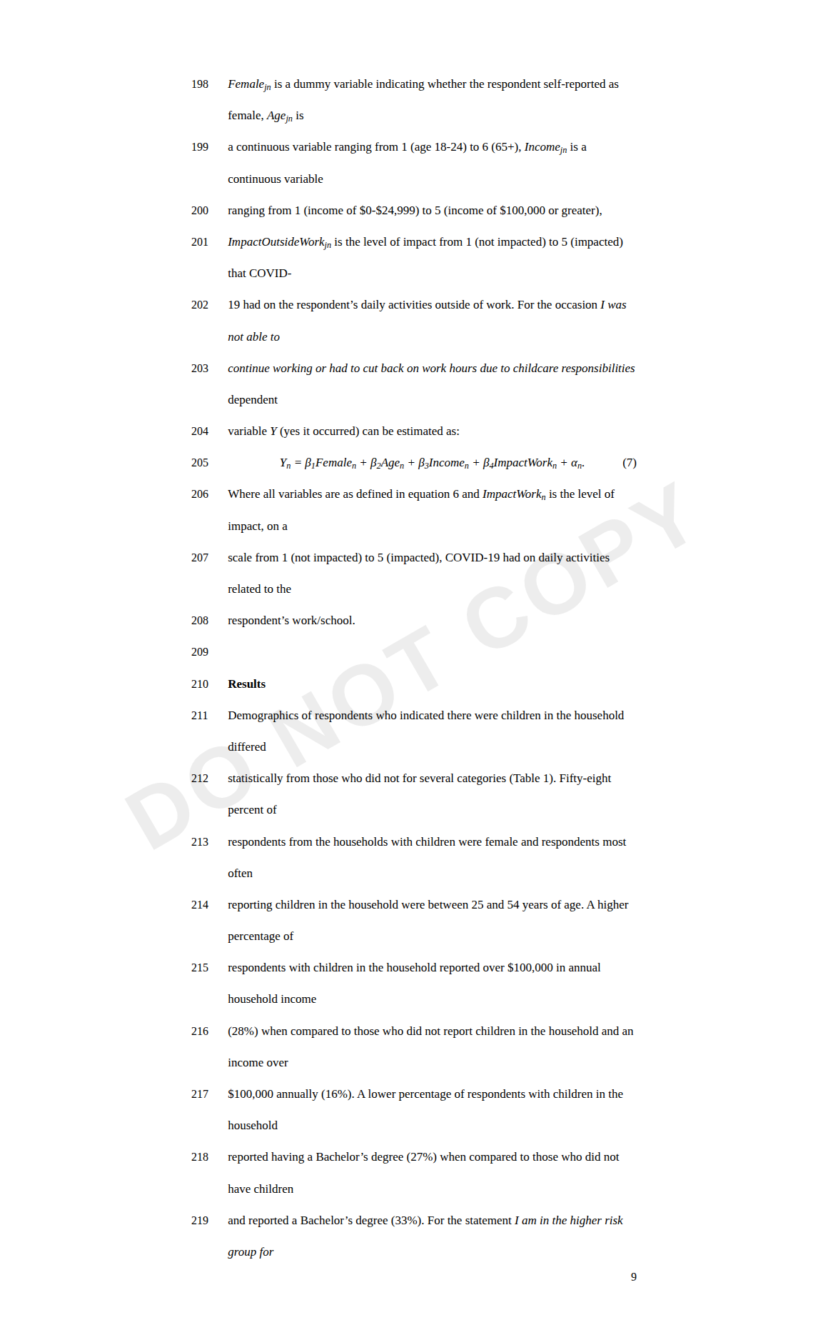DO NOT COPY
198
Femalejn is a dummy variable indicating whether the respondent self-reported as female, Agejn is
199
a continuous variable ranging from 1 (age 18-24) to 6 (65+), Incomejn is a continuous variable
200
ranging from 1 (income of $0-$24,999) to 5 (income of $100,000 or greater),
201
ImpactOutsideWorkjn is the level of impact from 1 (not impacted) to 5 (impacted) that COVID-
202
19 had on the respondent’s daily activities outside of work. For the occasion I was not able to
203
continue working or had to cut back on work hours due to childcare responsibilities dependent
204
variable Y (yes it occurred) can be estimated as:
205
Yn = β1Femalen + β2Agen + β3Incomen + β4ImpactWorkn + αn. (7)
206
Where all variables are as defined in equation 6 and ImpactWorkn is the level of impact, on a
207
scale from 1 (not impacted) to 5 (impacted), COVID-19 had on daily activities related to the
208
respondent’s work/school.
209
210
Results
211
Demographics of respondents who indicated there were children in the household differed
212
statistically from those who did not for several categories (Table 1). Fifty-eight percent of
213
respondents from the households with children were female and respondents most often
214
reporting children in the household were between 25 and 54 years of age. A higher percentage of
215
respondents with children in the household reported over $100,000 in annual household income
216
(28%) when compared to those who did not report children in the household and an income over
217
$100,000 annually (16%). A lower percentage of respondents with children in the household
218
reported having a Bachelor’s degree (27%) when compared to those who did not have children
219
and reported a Bachelor’s degree (33%). For the statement I am in the higher risk group for
9